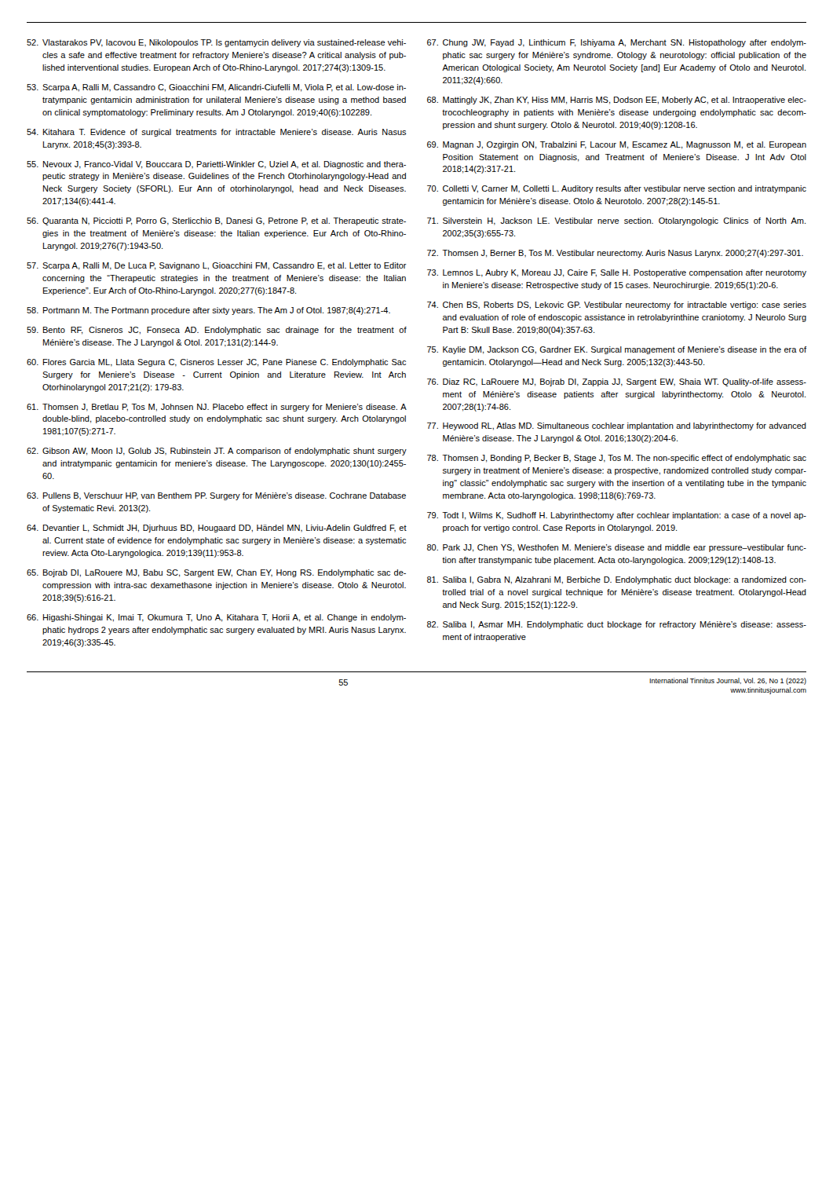52. Vlastarakos PV, Iacovou E, Nikolopoulos TP. Is gentamycin delivery via sustained-release vehicles a safe and effective treatment for refractory Meniere’s disease? A critical analysis of published interventional studies. European Arch of Oto-Rhino-Laryngol. 2017;274(3):1309-15.
53. Scarpa A, Ralli M, Cassandro C, Gioacchini FM, Alicandri-Ciufelli M, Viola P, et al. Low-dose intratympanic gentamicin administration for unilateral Meniere’s disease using a method based on clinical symptomatology: Preliminary results. Am J Otolaryngol. 2019;40(6):102289.
54. Kitahara T. Evidence of surgical treatments for intractable Meniere’s disease. Auris Nasus Larynx. 2018;45(3):393-8.
55. Nevoux J, Franco-Vidal V, Bouccara D, Parietti-Winkler C, Uziel A, et al. Diagnostic and therapeutic strategy in Menière’s disease. Guidelines of the French Otorhinolaryngology-Head and Neck Surgery Society (SFORL). Eur Ann of otorhinolaryngol, head and Neck Diseases. 2017;134(6):441-4.
56. Quaranta N, Picciotti P, Porro G, Sterlicchio B, Danesi G, Petrone P, et al. Therapeutic strategies in the treatment of Menière’s disease: the Italian experience. Eur Arch of Oto-Rhino-Laryngol. 2019;276(7):1943-50.
57. Scarpa A, Ralli M, De Luca P, Savignano L, Gioacchini FM, Cassandro E, et al. Letter to Editor concerning the “Therapeutic strategies in the treatment of Meniere’s disease: the Italian Experience”. Eur Arch of Oto-Rhino-Laryngol. 2020;277(6):1847-8.
58. Portmann M. The Portmann procedure after sixty years. The Am J of Otol. 1987;8(4):271-4.
59. Bento RF, Cisneros JC, Fonseca AD. Endolymphatic sac drainage for the treatment of Ménière’s disease. The J Laryngol & Otol. 2017;131(2):144-9.
60. Flores Garcia ML, Llata Segura C, Cisneros Lesser JC, Pane Pianese C. Endolymphatic Sac Surgery for Meniere’s Disease - Current Opinion and Literature Review. Int Arch Otorhinolaryngol 2017;21(2): 179-83.
61. Thomsen J, Bretlau P, Tos M, Johnsen NJ. Placebo effect in surgery for Meniere’s disease. A double-blind, placebo-controlled study on endolymphatic sac shunt surgery. Arch Otolaryngol 1981;107(5):271-7.
62. Gibson AW, Moon IJ, Golub JS, Rubinstein JT. A comparison of endolymphatic shunt surgery and intratympanic gentamicin for meniere’s disease. The Laryngoscope. 2020;130(10):2455-60.
63. Pullens B, Verschuur HP, van Benthem PP. Surgery for Ménière’s disease. Cochrane Database of Systematic Revi. 2013(2).
64. Devantier L, Schmidt JH, Djurhuus BD, Hougaard DD, Händel MN, Liviu-Adelin Guldfred F, et al. Current state of evidence for endolymphatic sac surgery in Menière’s disease: a systematic review. Acta Oto-Laryngologica. 2019;139(11):953-8.
65. Bojrab DI, LaRouere MJ, Babu SC, Sargent EW, Chan EY, Hong RS. Endolymphatic sac decompression with intra-sac dexamethasone injection in Meniere’s disease. Otolo & Neurotol. 2018;39(5):616-21.
66. Higashi-Shingai K, Imai T, Okumura T, Uno A, Kitahara T, Horii A, et al. Change in endolymphatic hydrops 2 years after endolymphatic sac surgery evaluated by MRI. Auris Nasus Larynx. 2019;46(3):335-45.
67. Chung JW, Fayad J, Linthicum F, Ishiyama A, Merchant SN. Histopathology after endolymphatic sac surgery for Ménière’s syndrome. Otology & neurotology: official publication of the American Otological Society, Am Neurotol Society [and] Eur Academy of Otolo and Neurotol. 2011;32(4):660.
68. Mattingly JK, Zhan KY, Hiss MM, Harris MS, Dodson EE, Moberly AC, et al. Intraoperative electrocochleography in patients with Menière’s disease undergoing endolymphatic sac decompression and shunt surgery. Otolo & Neurotol. 2019;40(9):1208-16.
69. Magnan J, Ozgirgin ON, Trabalzini F, Lacour M, Escamez AL, Magnusson M, et al. European Position Statement on Diagnosis, and Treatment of Meniere’s Disease. J Int Adv Otol 2018;14(2):317-21.
70. Colletti V, Carner M, Colletti L. Auditory results after vestibular nerve section and intratympanic gentamicin for Ménière’s disease. Otolo & Neurotolo. 2007;28(2):145-51.
71. Silverstein H, Jackson LE. Vestibular nerve section. Otolaryngologic Clinics of North Am. 2002;35(3):655-73.
72. Thomsen J, Berner B, Tos M. Vestibular neurectomy. Auris Nasus Larynx. 2000;27(4):297-301.
73. Lemnos L, Aubry K, Moreau JJ, Caire F, Salle H. Postoperative compensation after neurotomy in Meniere’s disease: Retrospective study of 15 cases. Neurochirurgie. 2019;65(1):20-6.
74. Chen BS, Roberts DS, Lekovic GP. Vestibular neurectomy for intractable vertigo: case series and evaluation of role of endoscopic assistance in retrolabyrinthine craniotomy. J Neurolo Surg Part B: Skull Base. 2019;80(04):357-63.
75. Kaylie DM, Jackson CG, Gardner EK. Surgical management of Meniere’s disease in the era of gentamicin. Otolaryngol—Head and Neck Surg. 2005;132(3):443-50.
76. Diaz RC, LaRouere MJ, Bojrab DI, Zappia JJ, Sargent EW, Shaia WT. Quality-of-life assessment of Ménière’s disease patients after surgical labyrinthectomy. Otolo & Neurotol. 2007;28(1):74-86.
77. Heywood RL, Atlas MD. Simultaneous cochlear implantation and labyrinthectomy for advanced Ménière’s disease. The J Laryngol & Otol. 2016;130(2):204-6.
78. Thomsen J, Bonding P, Becker B, Stage J, Tos M. The non-specific effect of endolymphatic sac surgery in treatment of Meniere’s disease: a prospective, randomized controlled study comparing” classic” endolymphatic sac surgery with the insertion of a ventilating tube in the tympanic membrane. Acta oto-laryngologica. 1998;118(6):769-73.
79. Todt I, Wilms K, Sudhoff H. Labyrinthectomy after cochlear implantation: a case of a novel approach for vertigo control. Case Reports in Otolaryngol. 2019.
80. Park JJ, Chen YS, Westhofen M. Meniere’s disease and middle ear pressure–vestibular function after transtympanic tube placement. Acta oto-laryngologica. 2009;129(12):1408-13.
81. Saliba I, Gabra N, Alzahrani M, Berbiche D. Endolymphatic duct blockage: a randomized controlled trial of a novel surgical technique for Ménière’s disease treatment. Otolaryngol-Head and Neck Surg. 2015;152(1):122-9.
82. Saliba I, Asmar MH. Endolymphatic duct blockage for refractory Ménière’s disease: assessment of intraoperative
55
International Tinnitus Journal, Vol. 26, No 1 (2022)
www.tinnitusjournal.com